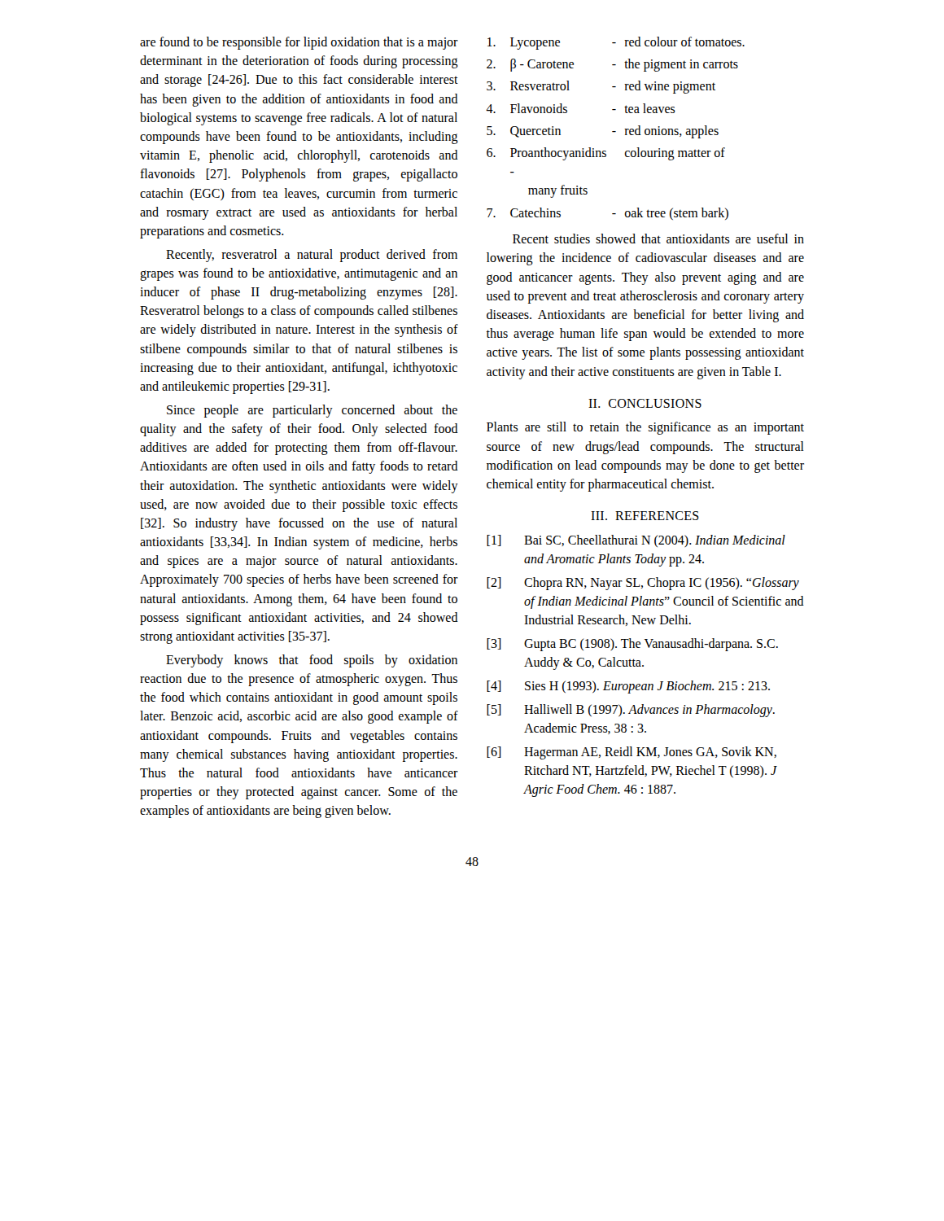are found to be responsible for lipid oxidation that is a major determinant in the deterioration of foods during processing and storage [24-26]. Due to this fact considerable interest has been given to the addition of antioxidants in food and biological systems to scavenge free radicals. A lot of natural compounds have been found to be antioxidants, including vitamin E, phenolic acid, chlorophyll, carotenoids and flavonoids [27]. Polyphenols from grapes, epigallacto catachin (EGC) from tea leaves, curcumin from turmeric and rosmary extract are used as antioxidants for herbal preparations and cosmetics.
Recently, resveratrol a natural product derived from grapes was found to be antioxidative, antimutagenic and an inducer of phase II drug-metabolizing enzymes [28]. Resveratrol belongs to a class of compounds called stilbenes are widely distributed in nature. Interest in the synthesis of stilbene compounds similar to that of natural stilbenes is increasing due to their antioxidant, antifungal, ichthyotoxic and antileukemic properties [29-31].
Since people are particularly concerned about the quality and the safety of their food. Only selected food additives are added for protecting them from off-flavour. Antioxidants are often used in oils and fatty foods to retard their autoxidation. The synthetic antioxidants were widely used, are now avoided due to their possible toxic effects [32]. So industry have focussed on the use of natural antioxidants [33,34]. In Indian system of medicine, herbs and spices are a major source of natural antioxidants. Approximately 700 species of herbs have been screened for natural antioxidants. Among them, 64 have been found to possess significant antioxidant activities, and 24 showed strong antioxidant activities [35-37].
Everybody knows that food spoils by oxidation reaction due to the presence of atmospheric oxygen. Thus the food which contains antioxidant in good amount spoils later. Benzoic acid, ascorbic acid are also good example of antioxidant compounds. Fruits and vegetables contains many chemical substances having antioxidant properties. Thus the natural food antioxidants have anticancer properties or they protected against cancer. Some of the examples of antioxidants are being given below.
1. Lycopene-red colour of tomatoes.
2. β - Carotene-the pigment in carrots
3. Resveratrol-red wine pigment
4. Flavonoids-tea leaves
5. Quercetin-red onions, apples
6. Proanthocyanidins - colouring matter of many fruits
7. Catechins-oak tree (stem bark)
Recent studies showed that antioxidants are useful in lowering the incidence of cadiovascular diseases and are good anticancer agents. They also prevent aging and are used to prevent and treat atherosclerosis and coronary artery diseases. Antioxidants are beneficial for better living and thus average human life span would be extended to more active years. The list of some plants possessing antioxidant activity and their active constituents are given in Table I.
II. Conclusions
Plants are still to retain the significance as an important source of new drugs/lead compounds. The structural modification on lead compounds may be done to get better chemical entity for pharmaceutical chemist.
III. References
[1] Bai SC, Cheellathurai N (2004). Indian Medicinal and Aromatic Plants Today pp. 24.
[2] Chopra RN, Nayar SL, Chopra IC (1956). “Glossary of Indian Medicinal Plants” Council of Scientific and Industrial Research, New Delhi.
[3] Gupta BC (1908). The Vanausadhi-darpana. S.C. Auddy & Co, Calcutta.
[4] Sies H (1993). European J Biochem. 215 : 213.
[5] Halliwell B (1997). Advances in Pharmacology. Academic Press, 38 : 3.
[6] Hagerman AE, Reidl KM, Jones GA, Sovik KN, Ritchard NT, Hartzfeld, PW, Riechel T (1998). J Agric Food Chem. 46 : 1887.
48